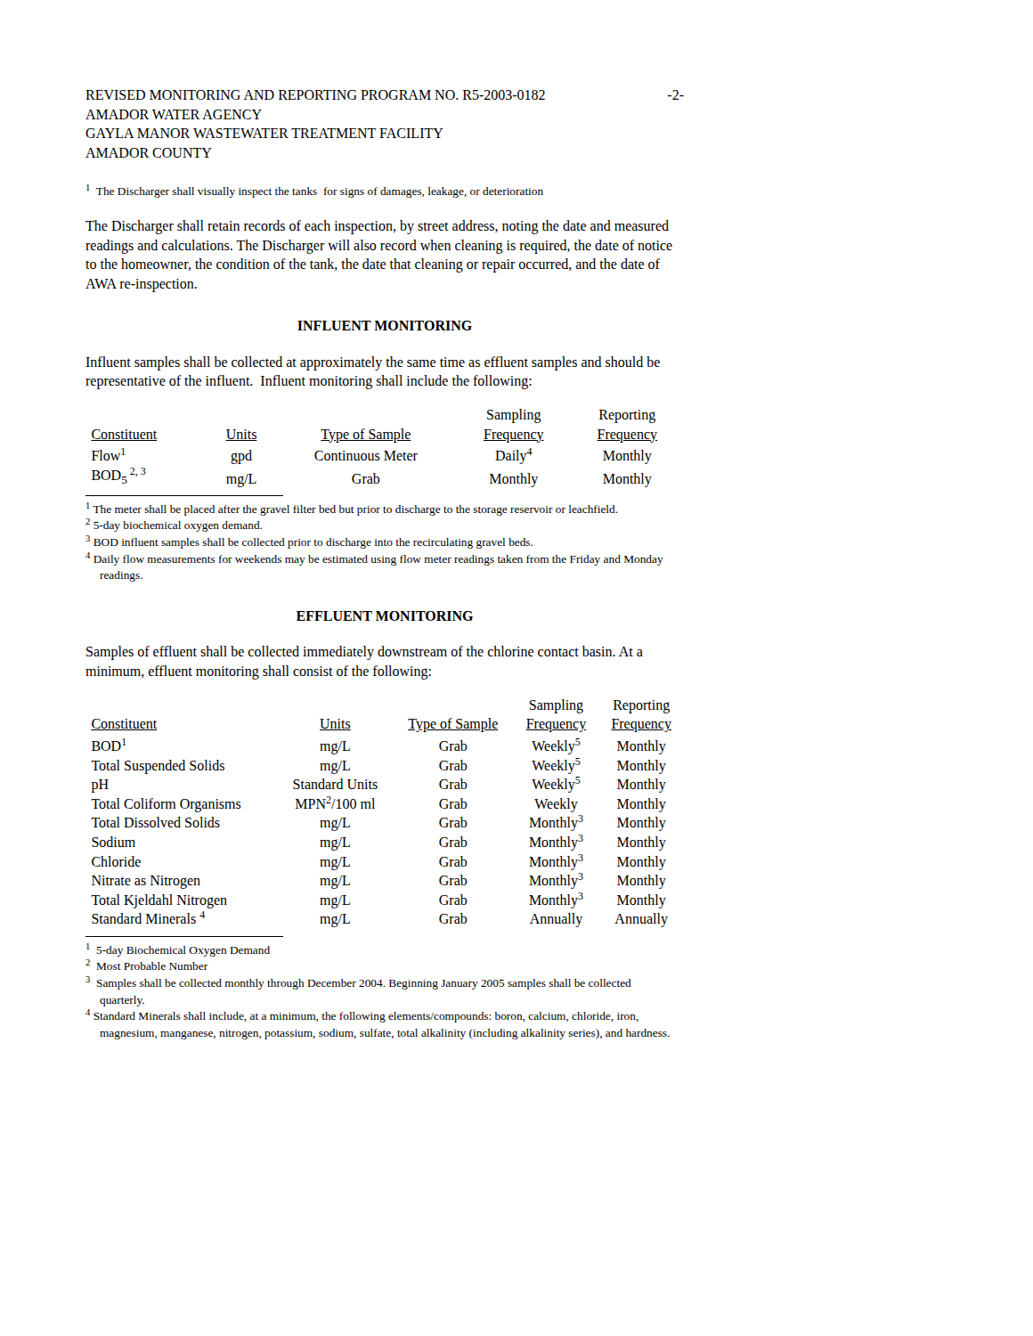Revised Monitoring and Reporting Program No. R5-2003-0182 -2-
Amador Water Agency
Gayla Manor Wastewater Treatment Facility
Amador County
1 The Discharger shall visually inspect the tanks for signs of damages, leakage, or deterioration
The Discharger shall retain records of each inspection, by street address, noting the date and measured readings and calculations. The Discharger will also record when cleaning is required, the date of notice to the homeowner, the condition of the tank, the date that cleaning or repair occurred, and the date of AWA re-inspection.
Influent Monitoring
Influent samples shall be collected at approximately the same time as effluent samples and should be representative of the influent. Influent monitoring shall include the following:
| | | | Sampling | Reporting |
| --- | --- | --- | --- | --- |
| Constituent | Units | Type of Sample | Frequency | Frequency |
| Flow 1 | gpd | Continuous Meter | Daily 4 | Monthly |
| BOD 5 2, 3 | mg/L | Grab | Monthly | Monthly |
1 The meter shall be placed after the gravel filter bed but prior to discharge to the storage reservoir or leachfield.
2 5-day biochemical oxygen demand.
3 BOD influent samples shall be collected prior to discharge into the recirculating gravel beds.
4 Daily flow measurements for weekends may be estimated using flow meter readings taken from the Friday and Monday
readings.
Effluent Monitoring
Samples of effluent shall be collected immediately downstream of the chlorine contact basin. At a minimum, effluent monitoring shall consist of the following:
| | | | Sampling | Reporting |
| --- | --- | --- | --- | --- |
| Constituent | Units | Type of Sample | Frequency | Frequency |
| BOD 1 | mg/L | Grab | Weekly 5 | Monthly |
| Total Suspended Solids | mg/L | Grab | Weekly 5 | Monthly |
| pH | Standard Units | Grab | Weekly 5 | Monthly |
| Total Coliform Organisms | MPN 2 /100 ml | Grab | Weekly | Monthly |
| Total Dissolved Solids | mg/L | Grab | Monthly 3 | Monthly |
| Sodium | mg/L | Grab | Monthly 3 | Monthly |
| Chloride | mg/L | Grab | Monthly 3 | Monthly |
| Nitrate as Nitrogen | mg/L | Grab | Monthly 3 | Monthly |
| Total Kjeldahl Nitrogen | mg/L | Grab | Monthly 3 | Monthly |
| Standard Minerals 4 | mg/L | Grab | Annually | Annually |
1 5-day Biochemical Oxygen Demand
2 Most Probable Number
3 Samples shall be collected monthly through December 2004. Beginning January 2005 samples shall be collected
quarterly.
4 Standard Minerals shall include, at a minimum, the following elements/compounds: boron, calcium, chloride, iron,
magnesium, manganese, nitrogen, potassium, sodium, sulfate, total alkalinity (including alkalinity series), and hardness.